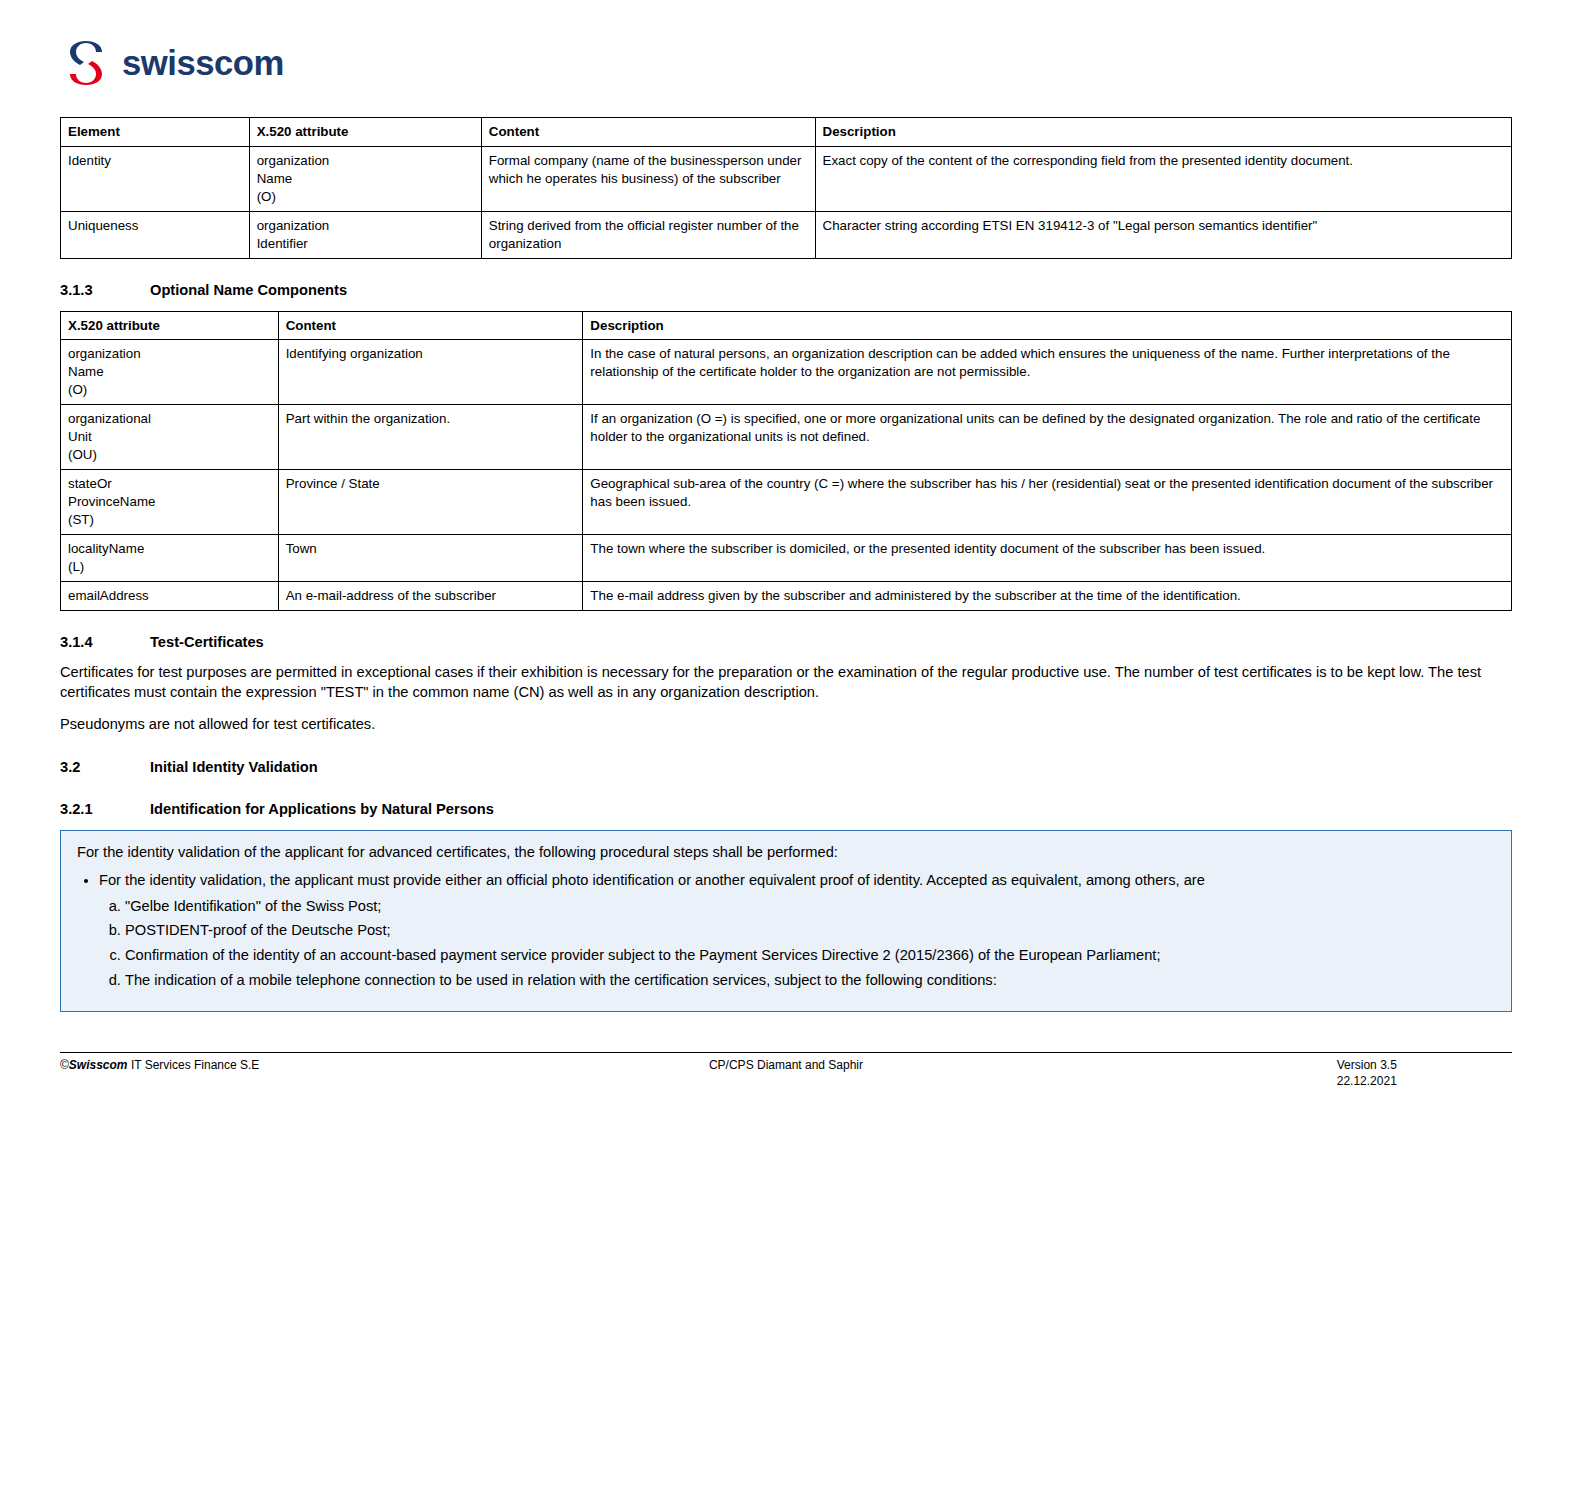swisscom
| Element | X.520 attribute | Content | Description |
| --- | --- | --- | --- |
| Identity | organization Name (O) | Formal company (name of the businessperson under which he operates his business) of the subscriber | Exact copy of the content of the corresponding field from the presented identity document. |
| Uniqueness | organization Identifier | String derived from the official register number of the organization | Character string according ETSI EN 319412-3 of "Legal person semantics identifier" |
3.1.3 Optional Name Components
| X.520 attribute | Content | Description |
| --- | --- | --- |
| organization Name (O) | Identifying organization | In the case of natural persons, an organization description can be added which ensures the uniqueness of the name. Further interpretations of the relationship of the certificate holder to the organization are not permissible. |
| organizational Unit (OU) | Part within the organization. | If an organization (O =) is specified, one or more organizational units can be defined by the designated organization. The role and ratio of the certificate holder to the organizational units is not defined. |
| stateOr ProvinceName (ST) | Province / State | Geographical sub-area of the country (C =) where the subscriber has his / her (residential) seat or the presented identification document of the subscriber has been issued. |
| localityName (L) | Town | The town where the subscriber is domiciled, or the presented identity document of the subscriber has been issued. |
| emailAddress | An e-mail-address of the subscriber | The e-mail address given by the subscriber and administered by the subscriber at the time of the identification. |
3.1.4 Test-Certificates
Certificates for test purposes are permitted in exceptional cases if their exhibition is necessary for the preparation or the examination of the regular productive use. The number of test certificates is to be kept low. The test certificates must contain the expression "TEST" in the common name (CN) as well as in any organization description.
Pseudonyms are not allowed for test certificates.
3.2 Initial Identity Validation
3.2.1 Identification for Applications by Natural Persons
For the identity validation of the applicant for advanced certificates, the following procedural steps shall be performed:
For the identity validation, the applicant must provide either an official photo identification or another equivalent proof of identity. Accepted as equivalent, among others, are
"Gelbe Identifikation" of the Swiss Post;
POSTIDENT-proof of the Deutsche Post;
Confirmation of the identity of an account-based payment service provider subject to the Payment Services Directive 2 (2015/2366) of the European Parliament;
The indication of a mobile telephone connection to be used in relation with the certification services, subject to the following conditions:
©Swisscom IT Services Finance S.E
CP/CPS Diamant and Saphir
Version 3.5
22.12.2021
17/38